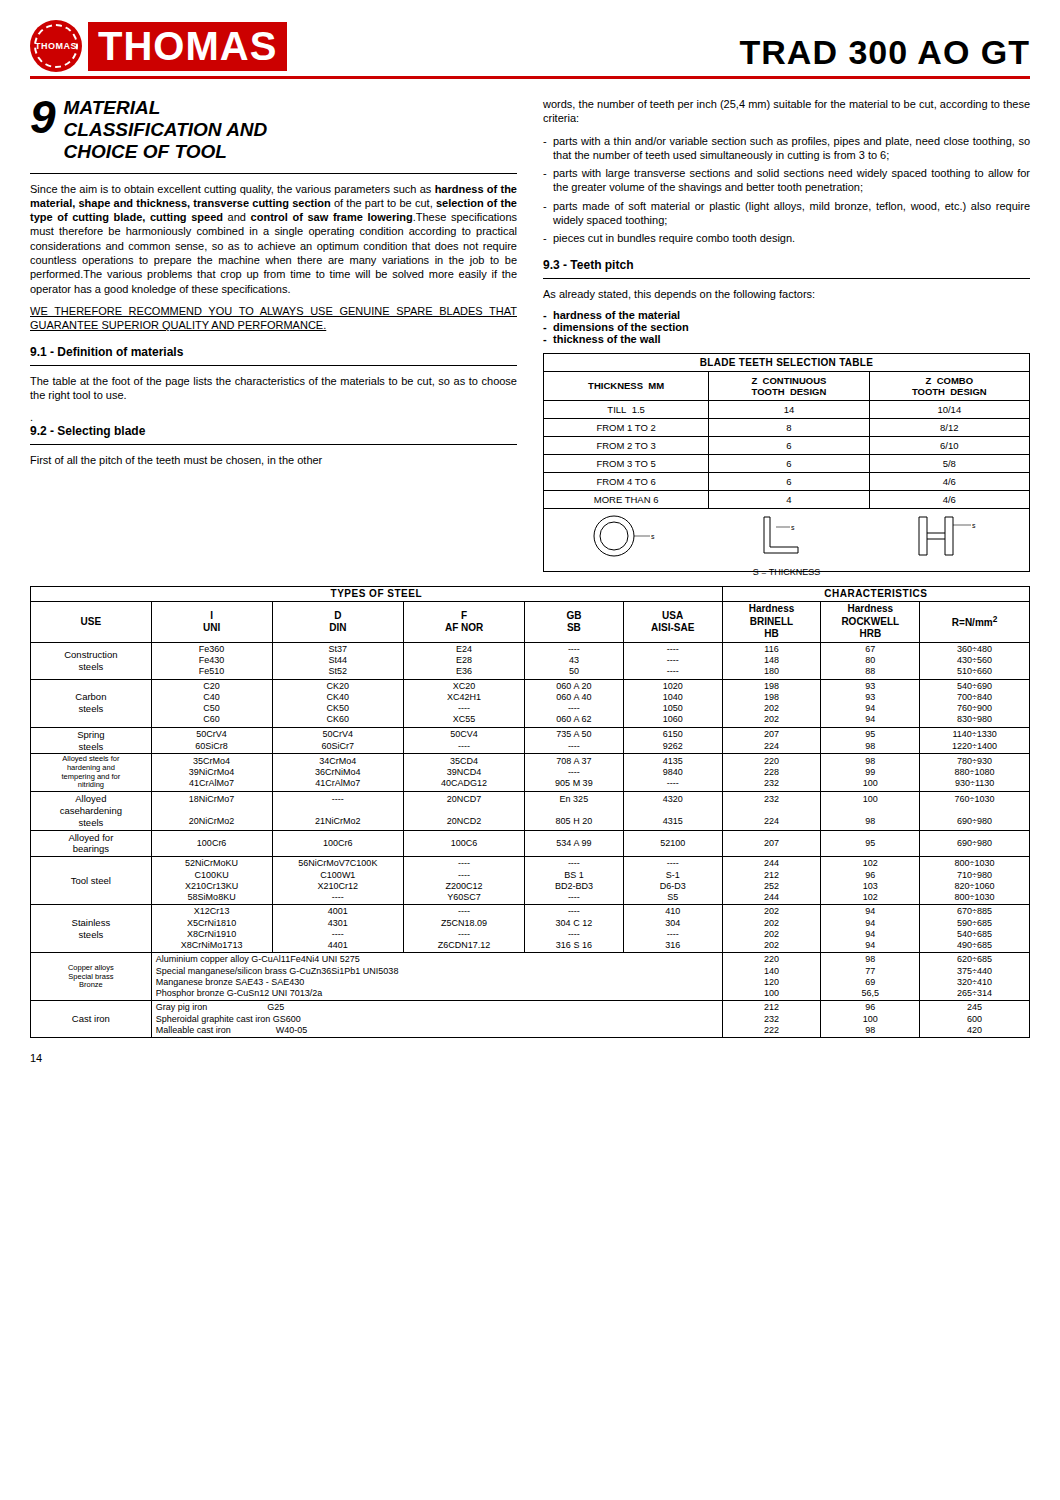THOMAS
THOMAS
TRAD 300 AO GT
9
MATERIAL
CLASSIFICATION AND
CHOICE OF TOOL
Since the aim is to obtain excellent cutting quality, the various parameters such as hardness of the material, shape and thickness, transverse cutting section of the part to be cut, selection of the type of cutting blade, cutting speed and control of saw frame lowering.These specifications must therefore be harmoniously combined in a single operating condition according to practical considerations and common sense, so as to achieve an optimum condition that does not require countless operations to prepare the machine when there are many variations in the job to be performed.The various problems that crop up from time to time will be solved more easily if the operator has a good knoledge of these specifications.
WE THEREFORE RECOMMEND YOU TO ALWAYS USE GENUINE SPARE BLADES THAT GUARANTEE SUPERIOR QUALITY AND PERFORMANCE.
9.1 - Definition of materials
The table at the foot of the page lists the characteristics of the materials to be cut, so as to choose the right tool to use.
.
9.2 - Selecting blade
First of all the pitch of the teeth must be chosen, in the other
words, the number of teeth per inch (25,4 mm) suitable for the material to be cut, according to these criteria:
parts with a thin and/or variable section such as profiles, pipes and plate, need close toothing, so that the number of teeth used simultaneously in cutting is from 3 to 6;
parts with large transverse sections and solid sections need widely spaced toothing to allow for the greater volume of the shavings and better tooth penetration;
parts made of soft material or plastic (light alloys, mild bronze, teflon, wood, etc.) also require widely spaced toothing;
pieces cut in bundles require combo tooth design.
9.3 - Teeth pitch
As already stated, this depends on the following factors:
hardness of the material
dimensions of the section
thickness of the wall
| BLADE TEETH SELECTION TABLE |
| THICKNESS MM | Z CONTINUOUS TOOTH DESIGN | Z COMBO TOOTH DESIGN |
| TILL 1.5 | 14 | 10/14 |
| FROM 1 TO 2 | 8 | 8/12 |
| FROM 2 TO 3 | 6 | 6/10 |
| FROM 3 TO 5 | 6 | 5/8 |
| FROM 4 TO 6 | 6 | 4/6 |
| MORE THAN 6 | 4 | 4/6 |
| s s s S = THICKNESS |
| TYPES OF STEEL | CHARACTERISTICS |
| --- | --- |
| USE | I UNI | D DIN | F AF NOR | GB SB | USA AISI-SAE | Hardness BRINELL HB | Hardness ROCKWELL HRB | R=N/mm 2 |
| Construction steels | Fe360 Fe430 Fe510 | St37 St44 St52 | E24 E28 E36 | ---- 43 50 | ---- ---- ---- | 116 148 180 | 67 80 88 | 360÷480 430÷560 510÷660 |
| Carbon steels | C20 C40 C50 C60 | CK20 CK40 CK50 CK60 | XC20 XC42H1 ---- XC55 | 060 A 20 060 A 40 ---- 060 A 62 | 1020 1040 1050 1060 | 198 198 202 202 | 93 93 94 94 | 540÷690 700÷840 760÷900 830÷980 |
| Spring steels | 50CrV4 60SiCr8 | 50CrV4 60SiCr7 | 50CV4 ---- | 735 A 50 ---- | 6150 9262 | 207 224 | 95 98 | 1140÷1330 1220÷1400 |
| Alloyed steels for hardening and tempering and for nitriding | 35CrMo4 39NiCrMo4 41CrAlMo7 | 34CrMo4 36CrNiMo4 41CrAlMo7 | 35CD4 39NCD4 40CADG12 | 708 A 37 ---- 905 M 39 | 4135 9840 ---- | 220 228 232 | 98 99 100 | 780÷930 880÷1080 930÷1130 |
| Alloyed casehardening steels | 18NiCrMo7 20NiCrMo2 | ---- 21NiCrMo2 | 20NCD7 20NCD2 | En 325 805 H 20 | 4320 4315 | 232 224 | 100 98 | 760÷1030 690÷980 |
| Alloyed for bearings | 100Cr6 | 100Cr6 | 100C6 | 534 A 99 | 52100 | 207 | 95 | 690÷980 |
| Tool steel | 52NiCrMoKU C100KU X210Cr13KU 58SiMo8KU | 56NiCrMoV7C100K C100W1 X210Cr12 ---- | ---- ---- Z200C12 Y60SC7 | ---- BS 1 BD2-BD3 ---- | ---- S-1 D6-D3 S5 | 244 212 252 244 | 102 96 103 102 | 800÷1030 710÷980 820÷1060 800÷1030 |
| Stainless steels | X12Cr13 X5CrNi1810 X8CrNi1910 X8CrNiMo1713 | 4001 4301 ---- 4401 | ---- Z5CN18.09 ---- Z6CDN17.12 | ---- 304 C 12 ---- 316 S 16 | 410 304 ---- 316 | 202 202 202 202 | 94 94 94 94 | 670÷885 590÷685 540÷685 490÷685 |
| Copper alloys Special brass Bronze | Aluminium copper alloy G-CuAl11Fe4Ni4 UNI 5275 Special manganese/silicon brass G-CuZn36Si1Pb1 UNI5038 Manganese bronze SAE43 - SAE430 Phosphor bronze G-CuSn12 UNI 7013/2a | 220 140 120 100 | 98 77 69 56,5 | 620÷685 375÷440 320÷410 265÷314 |
| Cast iron | Gray pig iron G25 Spheroidal graphite cast iron GS600 Malleable cast iron W40-05 | 212 232 222 | 96 100 98 | 245 600 420 |
14